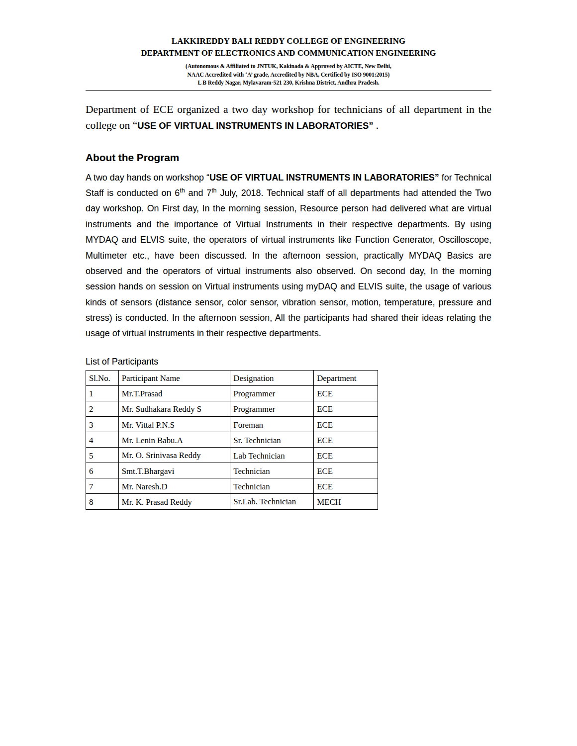LAKKIREDDY BALI REDDY COLLEGE OF ENGINEERING
DEPARTMENT OF ELECTRONICS AND COMMUNICATION ENGINEERING
(Autonomous & Affiliated to JNTUK, Kakinada & Approved by AICTE, New Delhi,
NAAC Accredited with ‘A’ grade, Accredited by NBA, Certified by ISO 9001:2015)
L B Reddy Nagar, Mylavaram-521 230, Krishna District, Andhra Pradesh.
Department of ECE organized a two day workshop for technicians of all department in the college on “USE OF VIRTUAL INSTRUMENTS IN LABORATORIES” .
About the Program
A two day hands on workshop “USE OF VIRTUAL INSTRUMENTS IN LABORATORIES” for Technical Staff is conducted on 6th and 7th July, 2018. Technical staff of all departments had attended the Two day workshop. On First day, In the morning session, Resource person had delivered what are virtual instruments and the importance of Virtual Instruments in their respective departments. By using MYDAQ and ELVIS suite, the operators of virtual instruments like Function Generator, Oscilloscope, Multimeter etc., have been discussed. In the afternoon session, practically MYDAQ Basics are observed and the operators of virtual instruments also observed. On second day, In the morning session hands on session on Virtual instruments using myDAQ and ELVIS suite, the usage of various kinds of sensors (distance sensor, color sensor, vibration sensor, motion, temperature, pressure and stress) is conducted. In the afternoon session, All the participants had shared their ideas relating the usage of virtual instruments in their respective departments.
List of Participants
| Sl.No. | Participant Name | Designation | Department |
| 1 | Mr.T.Prasad | Programmer | ECE |
| 2 | Mr. Sudhakara Reddy S | Programmer | ECE |
| 3 | Mr. Vittal P.N.S | Foreman | ECE |
| 4 | Mr. Lenin Babu.A | Sr. Technician | ECE |
| 5 | Mr. O. Srinivasa Reddy | Lab Technician | ECE |
| 6 | Smt.T.Bhargavi | Technician | ECE |
| 7 | Mr. Naresh.D | Technician | ECE |
| 8 | Mr. K. Prasad Reddy | Sr.Lab. Technician | MECH |